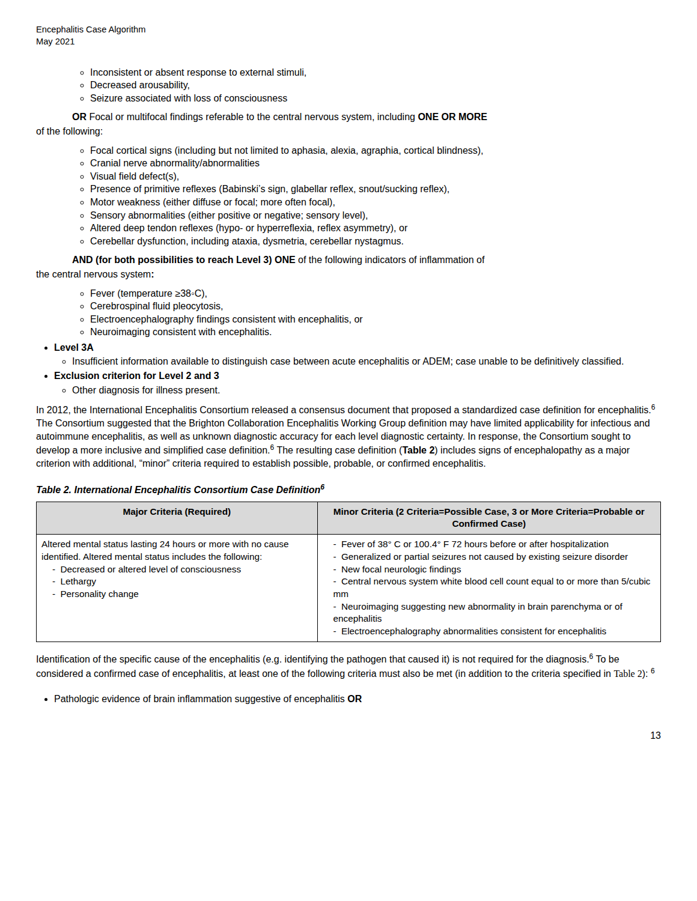Encephalitis Case Algorithm
May 2021
Inconsistent or absent response to external stimuli,
Decreased arousability,
Seizure associated with loss of consciousness
OR Focal or multifocal findings referable to the central nervous system, including ONE OR MORE
of the following:
Focal cortical signs (including but not limited to aphasia, alexia, agraphia, cortical blindness),
Cranial nerve abnormality/abnormalities
Visual field defect(s),
Presence of primitive reflexes (Babinski’s sign, glabellar reflex, snout/sucking reflex),
Motor weakness (either diffuse or focal; more often focal),
Sensory abnormalities (either positive or negative; sensory level),
Altered deep tendon reflexes (hypo- or hyperreflexia, reflex asymmetry), or
Cerebellar dysfunction, including ataxia, dysmetria, cerebellar nystagmus.
AND (for both possibilities to reach Level 3) ONE of the following indicators of inflammation of
the central nervous system:
Fever (temperature ≥38◦C),
Cerebrospinal fluid pleocytosis,
Electroencephalography findings consistent with encephalitis, or
Neuroimaging consistent with encephalitis.
Level 3A
Insufficient information available to distinguish case between acute encephalitis or ADEM; case unable to be definitively classified.
Exclusion criterion for Level 2 and 3
Other diagnosis for illness present.
In 2012, the International Encephalitis Consortium released a consensus document that proposed a standardized case definition for encephalitis.6 The Consortium suggested that the Brighton Collaboration Encephalitis Working Group definition may have limited applicability for infectious and autoimmune encephalitis, as well as unknown diagnostic accuracy for each level diagnostic certainty. In response, the Consortium sought to develop a more inclusive and simplified case definition.6 The resulting case definition (Table 2) includes signs of encephalopathy as a major criterion with additional, “minor” criteria required to establish possible, probable, or confirmed encephalitis.
Table 2. International Encephalitis Consortium Case Definition6
| Major Criteria (Required) | Minor Criteria (2 Criteria=Possible Case, 3 or More Criteria=Probable or Confirmed Case) |
| --- | --- |
| Altered mental status lasting 24 hours or more with no cause identified. Altered mental status includes the following: Decreased or altered level of consciousness Lethargy Personality change | Fever of 38° C or 100.4° F 72 hours before or after hospitalization Generalized or partial seizures not caused by existing seizure disorder New focal neurologic findings Central nervous system white blood cell count equal to or more than 5/cubic mm Neuroimaging suggesting new abnormality in brain parenchyma or of encephalitis Electroencephalography abnormalities consistent for encephalitis |
Identification of the specific cause of the encephalitis (e.g. identifying the pathogen that caused it) is not required for the diagnosis.6 To be considered a confirmed case of encephalitis, at least one of the following criteria must also be met (in addition to the criteria specified in Table 2): 6
Pathologic evidence of brain inflammation suggestive of encephalitis OR
13